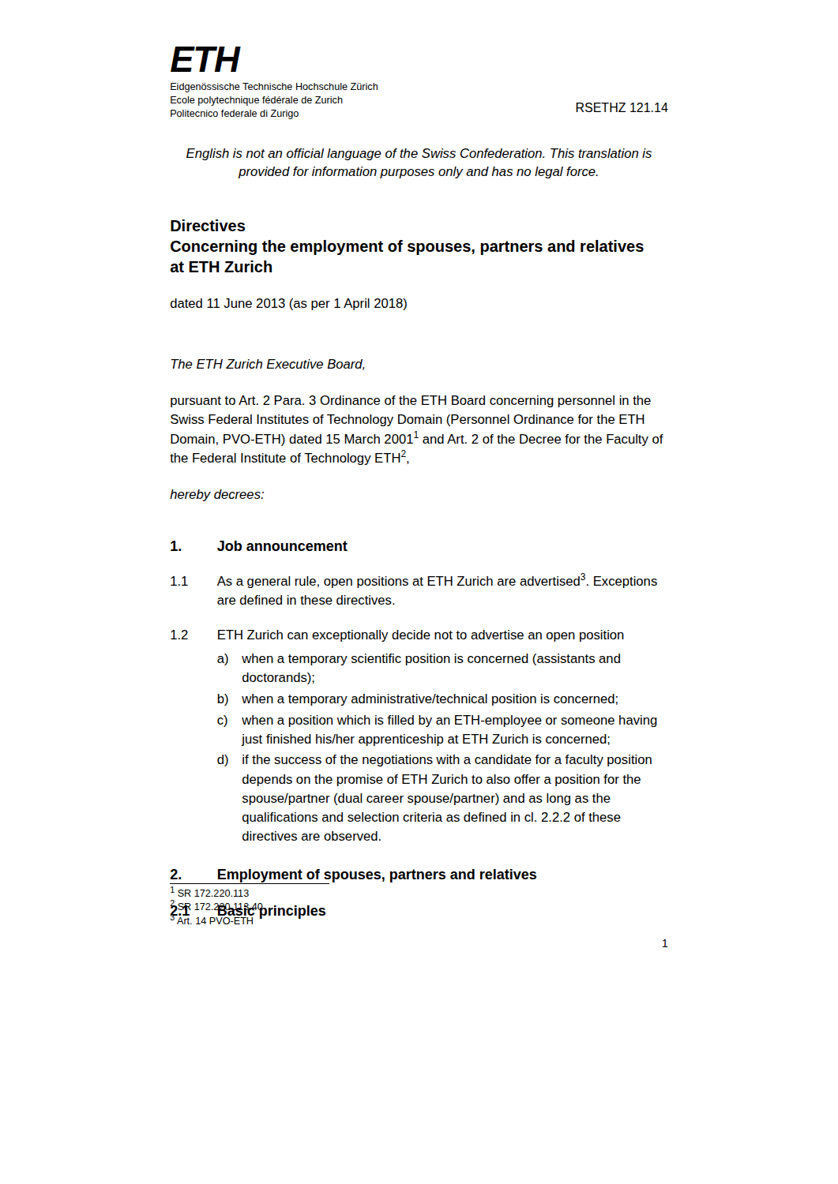ETH
Eidgenössische Technische Hochschule Zürich
Ecole polytechnique fédérale de Zurich
Politecnico federale di Zurigo
RSETHZ 121.14
English is not an official language of the Swiss Confederation. This translation is provided for information purposes only and has no legal force.
Directives Concerning the employment of spouses, partners and relatives at ETH Zurich
dated 11 June 2013 (as per 1 April 2018)
The ETH Zurich Executive Board,
pursuant to Art. 2 Para. 3 Ordinance of the ETH Board concerning personnel in the Swiss Federal Institutes of Technology Domain (Personnel Ordinance for the ETH Domain, PVO-ETH) dated 15 March 20011 and Art. 2 of the Decree for the Faculty of the Federal Institute of Technology ETH2,
hereby decrees:
1. Job announcement
1.1
As a general rule, open positions at ETH Zurich are advertised3. Exceptions are defined in these directives.
1.2
ETH Zurich can exceptionally decide not to advertise an open position
a) when a temporary scientific position is concerned (assistants and doctorands);
b) when a temporary administrative/technical position is concerned;
c) when a position which is filled by an ETH-employee or someone having just finished his/her apprenticeship at ETH Zurich is concerned;
d) if the success of the negotiations with a candidate for a faculty position depends on the promise of ETH Zurich to also offer a position for the spouse/partner (dual career spouse/partner) and as long as the qualifications and selection criteria as defined in cl. 2.2.2 of these directives are observed.
2. Employment of spouses, partners and relatives
2.1 Basic principles
1 SR 172.220.113
2 SR 172.220.113.40
3 Art. 14 PVO-ETH
1